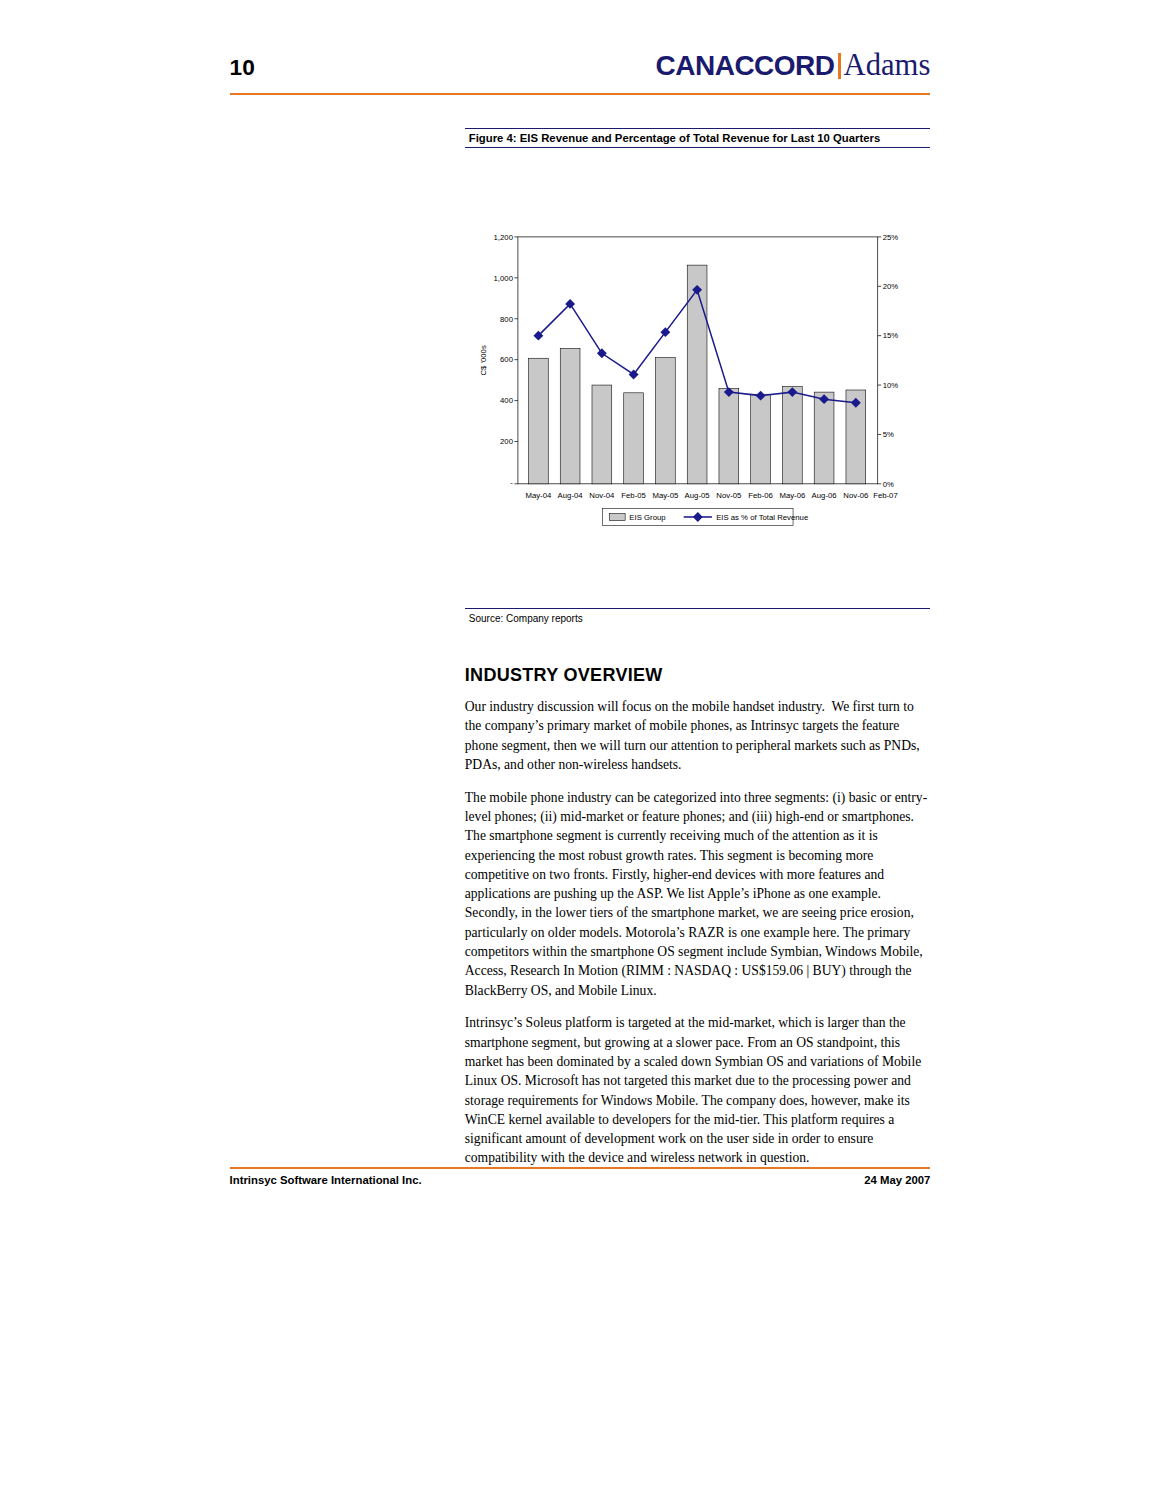10
CANACCORD Adams
Figure 4: EIS Revenue and Percentage of Total Revenue for Last 10 Quarters
1,200 1,000 800 600 400 200 - 25% 20% 15% 10% 5% 0% C$ '000s May-04 Aug-04 Nov-04 Feb-05 May-05 Aug-05 Nov-05 Feb-06 May-06 Aug-06 Nov-06 Feb-07 EIS Group EIS as % of Total Revenue
Source: Company reports
INDUSTRY OVERVIEW
Our industry discussion will focus on the mobile handset industry. We first turn to the company’s primary market of mobile phones, as Intrinsyc targets the feature phone segment, then we will turn our attention to peripheral markets such as PNDs, PDAs, and other non-wireless handsets.
The mobile phone industry can be categorized into three segments: (i) basic or entry-level phones; (ii) mid-market or feature phones; and (iii) high-end or smartphones. The smartphone segment is currently receiving much of the attention as it is experiencing the most robust growth rates. This segment is becoming more competitive on two fronts. Firstly, higher-end devices with more features and applications are pushing up the ASP. We list Apple’s iPhone as one example. Secondly, in the lower tiers of the smartphone market, we are seeing price erosion, particularly on older models. Motorola’s RAZR is one example here. The primary competitors within the smartphone OS segment include Symbian, Windows Mobile, Access, Research In Motion (RIMM : NASDAQ : US$159.06 | BUY) through the BlackBerry OS, and Mobile Linux.
Intrinsyc’s Soleus platform is targeted at the mid-market, which is larger than the smartphone segment, but growing at a slower pace. From an OS standpoint, this market has been dominated by a scaled down Symbian OS and variations of Mobile Linux OS. Microsoft has not targeted this market due to the processing power and storage requirements for Windows Mobile. The company does, however, make its WinCE kernel available to developers for the mid-tier. This platform requires a significant amount of development work on the user side in order to ensure compatibility with the device and wireless network in question.
Intrinsyc Software International Inc. 24 May 2007